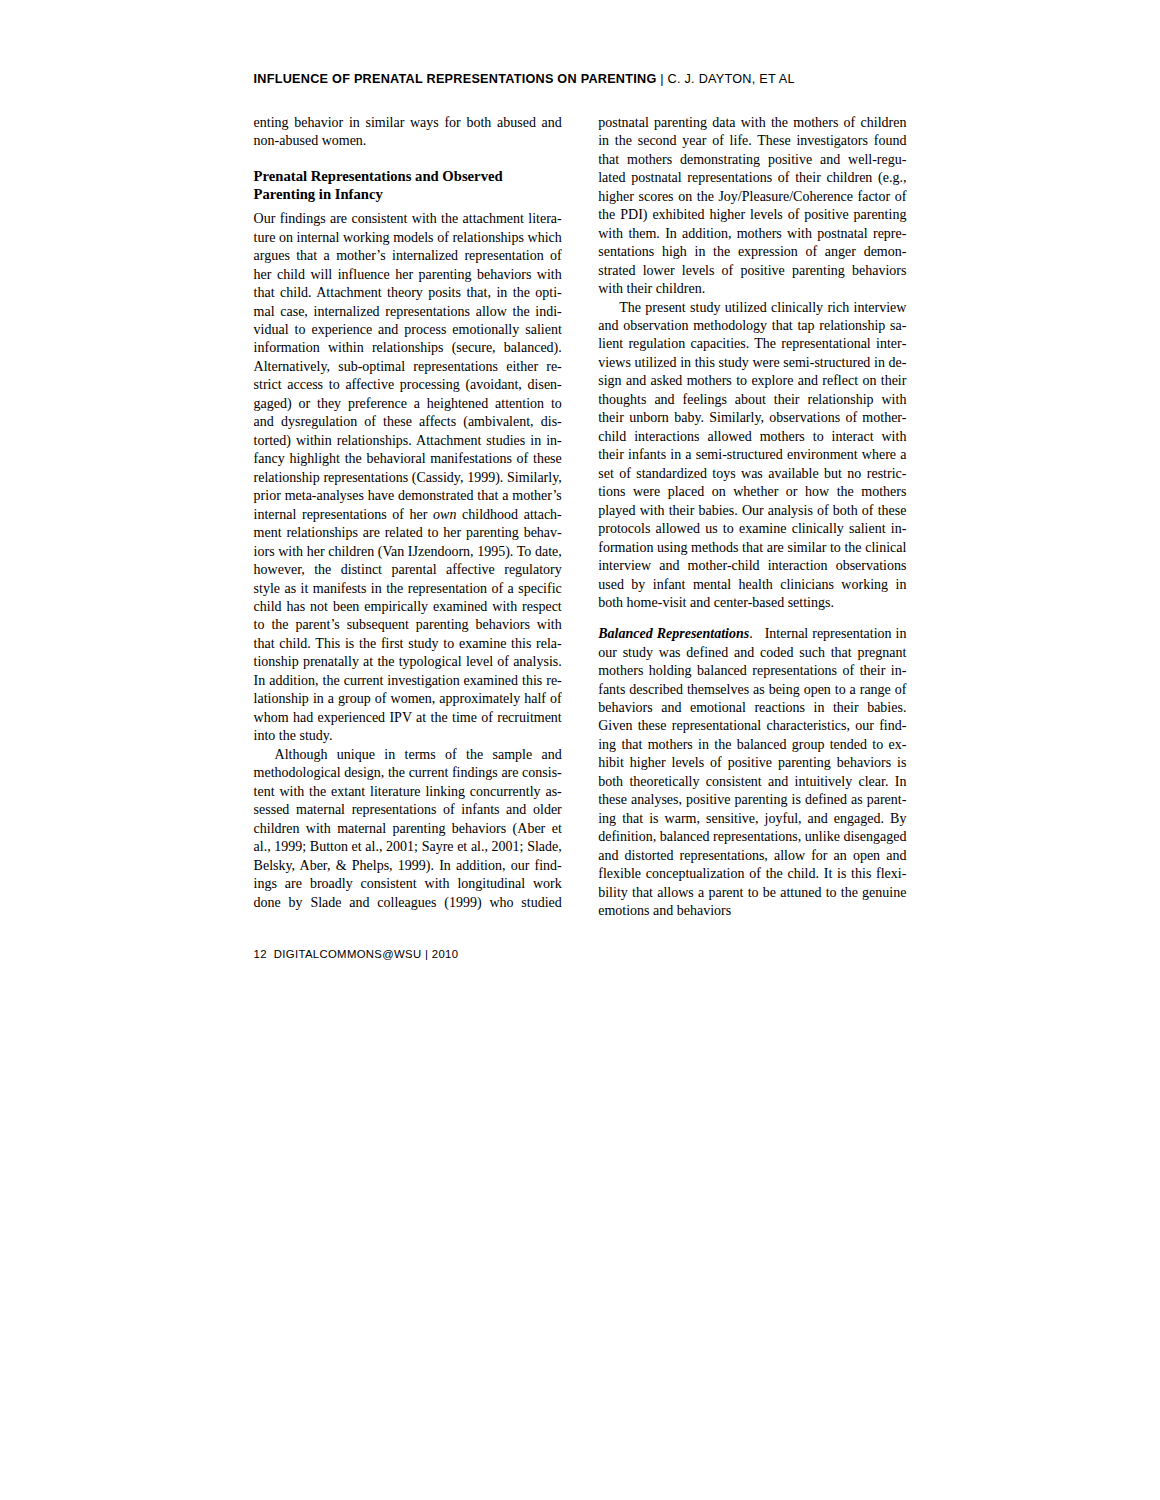INFLUENCE OF PRENATAL REPRESENTATIONS ON PARENTING | C. J. DAYTON, ET AL
enting behavior in similar ways for both abused and non-abused women.
Prenatal Representations and Observed Parenting in Infancy
Our findings are consistent with the attachment literature on internal working models of relationships which argues that a mother’s internalized representation of her child will influence her parenting behaviors with that child. Attachment theory posits that, in the optimal case, internalized representations allow the individual to experience and process emotionally salient information within relationships (secure, balanced). Alternatively, sub-optimal representations either restrict access to affective processing (avoidant, disengaged) or they preference a heightened attention to and dysregulation of these affects (ambivalent, distorted) within relationships. Attachment studies in infancy highlight the behavioral manifestations of these relationship representations (Cassidy, 1999). Similarly, prior meta-analyses have demonstrated that a mother’s internal representations of her own childhood attachment relationships are related to her parenting behaviors with her children (Van IJzendoorn, 1995). To date, however, the distinct parental affective regulatory style as it manifests in the representation of a specific child has not been empirically examined with respect to the parent’s subsequent parenting behaviors with that child. This is the first study to examine this relationship prenatally at the typological level of analysis. In addition, the current investigation examined this relationship in a group of women, approximately half of whom had experienced IPV at the time of recruitment into the study.
Although unique in terms of the sample and methodological design, the current findings are consistent with the extant literature linking concurrently assessed maternal representations of infants and older children with maternal parenting behaviors (Aber et al., 1999; Button et al., 2001; Sayre et al., 2001; Slade, Belsky, Aber, & Phelps, 1999). In addition, our findings are broadly consistent with longitudinal work done by Slade and colleagues (1999) who studied postnatal parenting data with the mothers of children in the second year of life. These investigators found that mothers demonstrating positive and well-regulated postnatal representations of their children (e.g., higher scores on the Joy/Pleasure/Coherence factor of the PDI) exhibited higher levels of positive parenting with them. In addition, mothers with postnatal representations high in the expression of anger demonstrated lower levels of positive parenting behaviors with their children.
The present study utilized clinically rich interview and observation methodology that tap relationship salient regulation capacities. The representational interviews utilized in this study were semi-structured in design and asked mothers to explore and reflect on their thoughts and feelings about their relationship with their unborn baby. Similarly, observations of mother-child interactions allowed mothers to interact with their infants in a semi-structured environment where a set of standardized toys was available but no restrictions were placed on whether or how the mothers played with their babies. Our analysis of both of these protocols allowed us to examine clinically salient information using methods that are similar to the clinical interview and mother-child interaction observations used by infant mental health clinicians working in both home-visit and center-based settings.
Balanced Representations. Internal representation in our study was defined and coded such that pregnant mothers holding balanced representations of their infants described themselves as being open to a range of behaviors and emotional reactions in their babies. Given these representational characteristics, our finding that mothers in the balanced group tended to exhibit higher levels of positive parenting behaviors is both theoretically consistent and intuitively clear. In these analyses, positive parenting is defined as parenting that is warm, sensitive, joyful, and engaged. By definition, balanced representations, unlike disengaged and distorted representations, allow for an open and flexible conceptualization of the child. It is this flexibility that allows a parent to be attuned to the genuine emotions and behaviors
12 DIGITALCOMMONS@WSU | 2010